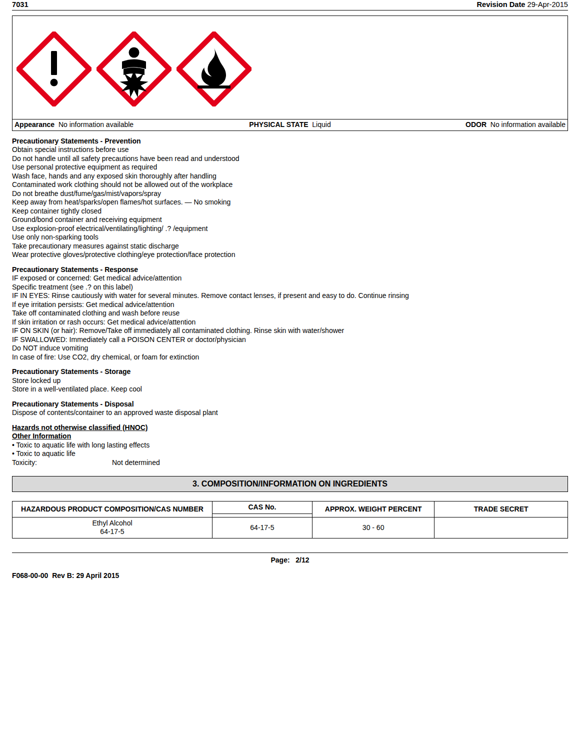7031
Revision Date 29-Apr-2015
Appearance No information available
PHYSICAL STATE Liquid
ODOR No information available
Precautionary Statements - Prevention
Obtain special instructions before use Do not handle until all safety precautions have been read and understood Use personal protective equipment as required Wash face, hands and any exposed skin thoroughly after handling Contaminated work clothing should not be allowed out of the workplace Do not breathe dust/fume/gas/mist/vapors/spray Keep away from heat/sparks/open flames/hot surfaces. — No smoking Keep container tightly closed Ground/bond container and receiving equipment Use explosion-proof electrical/ventilating/lighting/ .? /equipment Use only non-sparking tools Take precautionary measures against static discharge Wear protective gloves/protective clothing/eye protection/face protection
Precautionary Statements - Response
IF exposed or concerned: Get medical advice/attention Specific treatment (see .? on this label) IF IN EYES: Rinse cautiously with water for several minutes. Remove contact lenses, if present and easy to do. Continue rinsing If eye irritation persists: Get medical advice/attention Take off contaminated clothing and wash before reuse If skin irritation or rash occurs: Get medical advice/attention IF ON SKIN (or hair): Remove/Take off immediately all contaminated clothing. Rinse skin with water/shower IF SWALLOWED: Immediately call a POISON CENTER or doctor/physician Do NOT induce vomiting In case of fire: Use CO2, dry chemical, or foam for extinction
Precautionary Statements - Storage
Store locked up Store in a well-ventilated place. Keep cool
Precautionary Statements - Disposal
Dispose of contents/container to an approved waste disposal plant
Hazards not otherwise classified (HNOC) Other Information • Toxic to aquatic life with long lasting effects • Toxic to aquatic life
Toxicity:
Not determined
3. COMPOSITION/INFORMATION ON INGREDIENTS
| HAZARDOUS PRODUCT COMPOSITION/CAS NUMBER | CAS No. | APPROX. WEIGHT PERCENT | TRADE SECRET |
| --- | --- | --- | --- |
| Ethyl Alcohol 64-17-5 | 64-17-5 | 30 - 60 | |
Page: 2/12
F068-00-00 Rev B: 29 April 2015